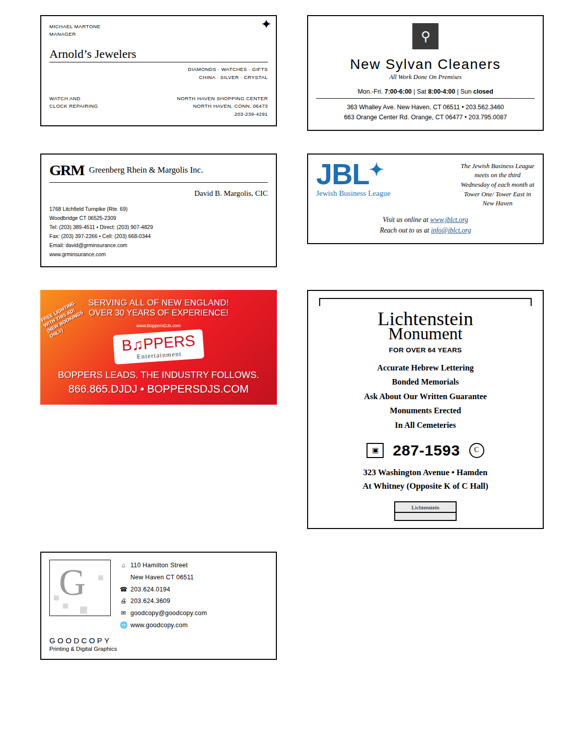✦
Michael Martone
Manager
Arnold’s Jewelers
Diamonds · Watches · Gifts
China · Silver · Crystal
Watch and
Clock Repairing
North Haven Shopping Center
North Haven, Conn. 06473
203-239-4291
⚲
New Sylvan Cleaners
All Work Done On Premises
Mon.-Fri. 7:00-6:00 | Sat 8:00-4:00 | Sun closed
363 Whalley Ave. New Haven, CT 06511 • 203.562.3460
663 Orange Center Rd. Orange, CT 06477 • 203.795.0087
GRM
Greenberg Rhein & Margolis Inc.
David B. Margolis, CIC
1768 Litchfield Turnpike (Rte. 69)
Woodbridge CT 06525-2309
Tel: (203) 389-4511 • Direct: (203) 907-4829
Fax: (203) 397-2266 • Cell: (203) 668-0344
Email: david@grminsurance.com
www.grminsurance.com
JBL✦
Jewish Business League
The Jewish Business League meets on the third Wednesday of each month at Tower One/ Tower East in New Haven
Visit us online at www.jblct.org
Reach out to us at info@jblct.org
SERVING ALL OF NEW ENGLAND!
OVER 30 YEARS OF EXPERIENCE!
FREE LIGHTING
WITH THIS AD!
(NEW BOOKINGS
ONLY)
www.BoppersDJs.com
B♫PPERS Entertainment
BOPPERS LEADS. THE INDUSTRY FOLLOWS.
866.865.DJDJ • BOPPERSDJS.COM
Lichtenstein Monument
FOR OVER 64 YEARS
Accurate Hebrew Lettering
Bonded Memorials
Ask About Our Written Guarantee
Monuments Erected
In All Cemeteries
▣ 287-1593 C
323 Washington Avenue • Hamden
At Whitney (Opposite K of C Hall)
Lichtenstein
G
⌂110 Hamilton Street
New Haven CT 06511
☎203.624.0194
🖨203.624.3609
✉goodcopy@goodcopy.com
🌐www.goodcopy.com
GOODCOPY Printing & Digital Graphics